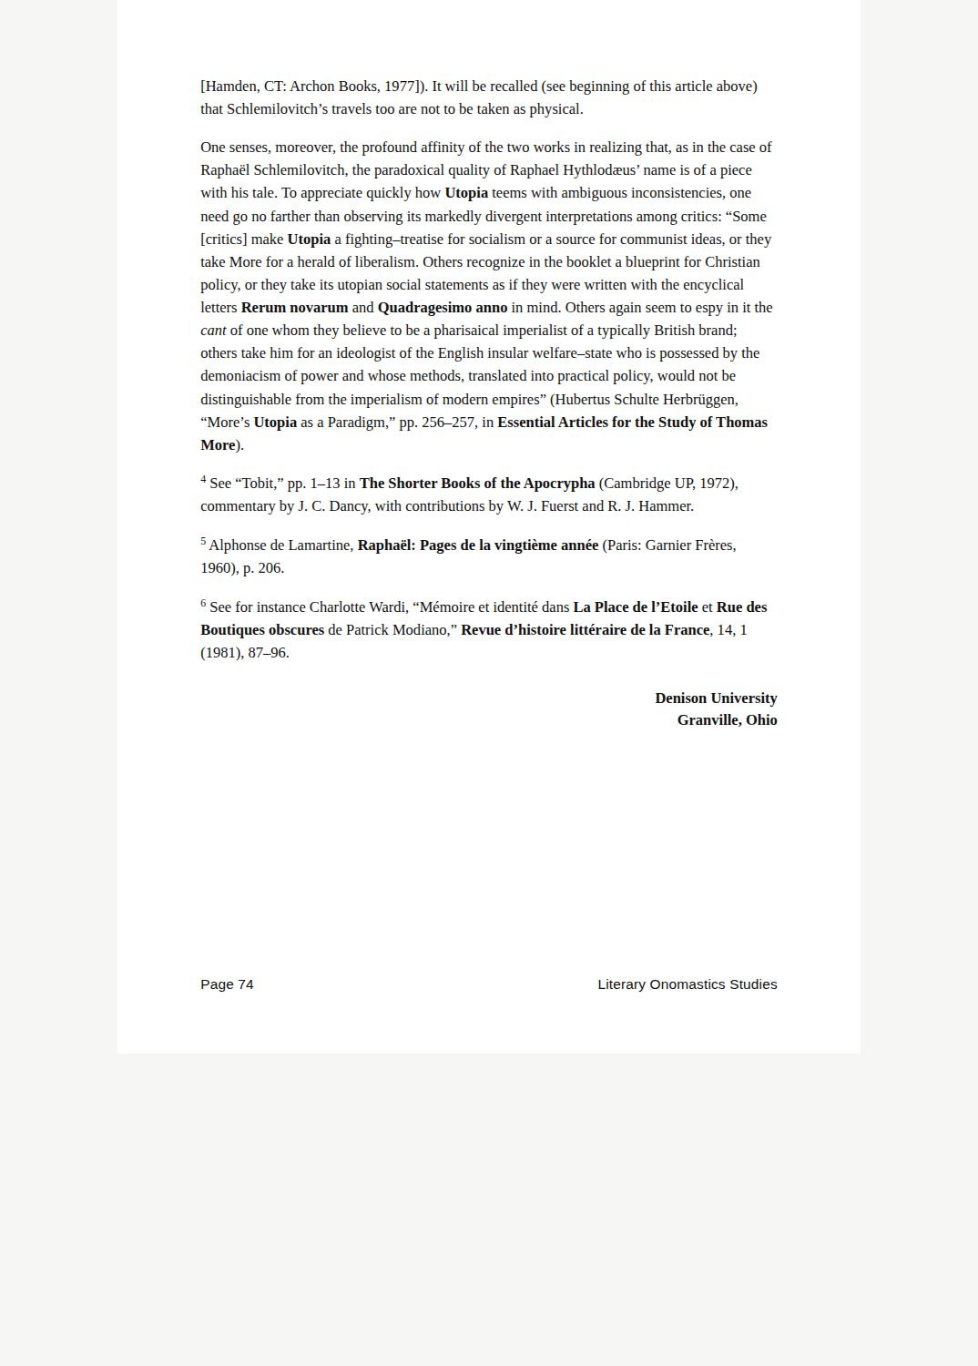[Hamden, CT: Archon Books, 1977]). It will be recalled (see beginning of this article above) that Schlemilovitch’s travels too are not to be taken as physical.
One senses, moreover, the profound affinity of the two works in realizing that, as in the case of Raphaël Schlemilovitch, the paradoxical quality of Raphael Hythlodæus’ name is of a piece with his tale. To appreciate quickly how Utopia teems with ambiguous inconsistencies, one need go no farther than observing its markedly divergent interpretations among critics: “Some [critics] make Utopia a fighting–treatise for socialism or a source for communist ideas, or they take More for a herald of liberalism. Others recognize in the booklet a blueprint for Christian policy, or they take its utopian social statements as if they were written with the encyclical letters Rerum novarum and Quadragesimo anno in mind. Others again seem to espy in it the cant of one whom they believe to be a pharisaical imperialist of a typically British brand; others take him for an ideologist of the English insular welfare–state who is possessed by the demoniacism of power and whose methods, translated into practical policy, would not be distinguishable from the imperialism of modern empires” (Hubertus Schulte Herbrüggen, “More’s Utopia as a Paradigm,” pp. 256–257, in Essential Articles for the Study of Thomas More).
4 See “Tobit,” pp. 1–13 in The Shorter Books of the Apocrypha (Cambridge UP, 1972), commentary by J. C. Dancy, with contributions by W. J. Fuerst and R. J. Hammer.
5 Alphonse de Lamartine, Raphaël: Pages de la vingtième année (Paris: Garnier Frères, 1960), p. 206.
6 See for instance Charlotte Wardi, “Mémoire et identité dans La Place de l’Etoile et Rue des Boutiques obscures de Patrick Modiano,” Revue d’histoire littéraire de la France, 14, 1 (1981), 87–96.
Denison University
Granville, Ohio
Page 74
Literary Onomastics Studies